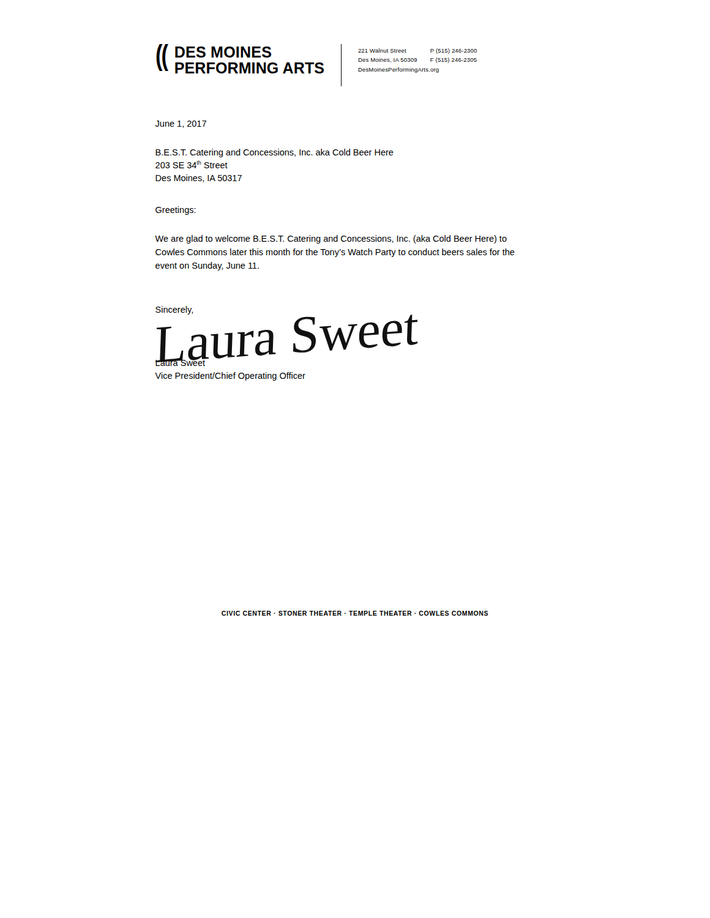((
DES MOINES
PERFORMING ARTS
| 221 Walnut Street | P (515) 246-2300 |
| Des Moines, IA 50309 | F (515) 246-2305 |
DesMoinesPerformingArts.org
June 1, 2017
B.E.S.T. Catering and Concessions, Inc. aka Cold Beer Here
203 SE 34th Street
Des Moines, IA 50317
Greetings:
We are glad to welcome B.E.S.T. Catering and Concessions, Inc. (aka Cold Beer Here) to Cowles Commons later this month for the Tony’s Watch Party to conduct beers sales for the event on Sunday, June 11.
Sincerely,
Laura Sweet
Laura Sweet
Vice President/Chief Operating Officer
CIVIC CENTER · STONER THEATER · TEMPLE THEATER · COWLES COMMONS